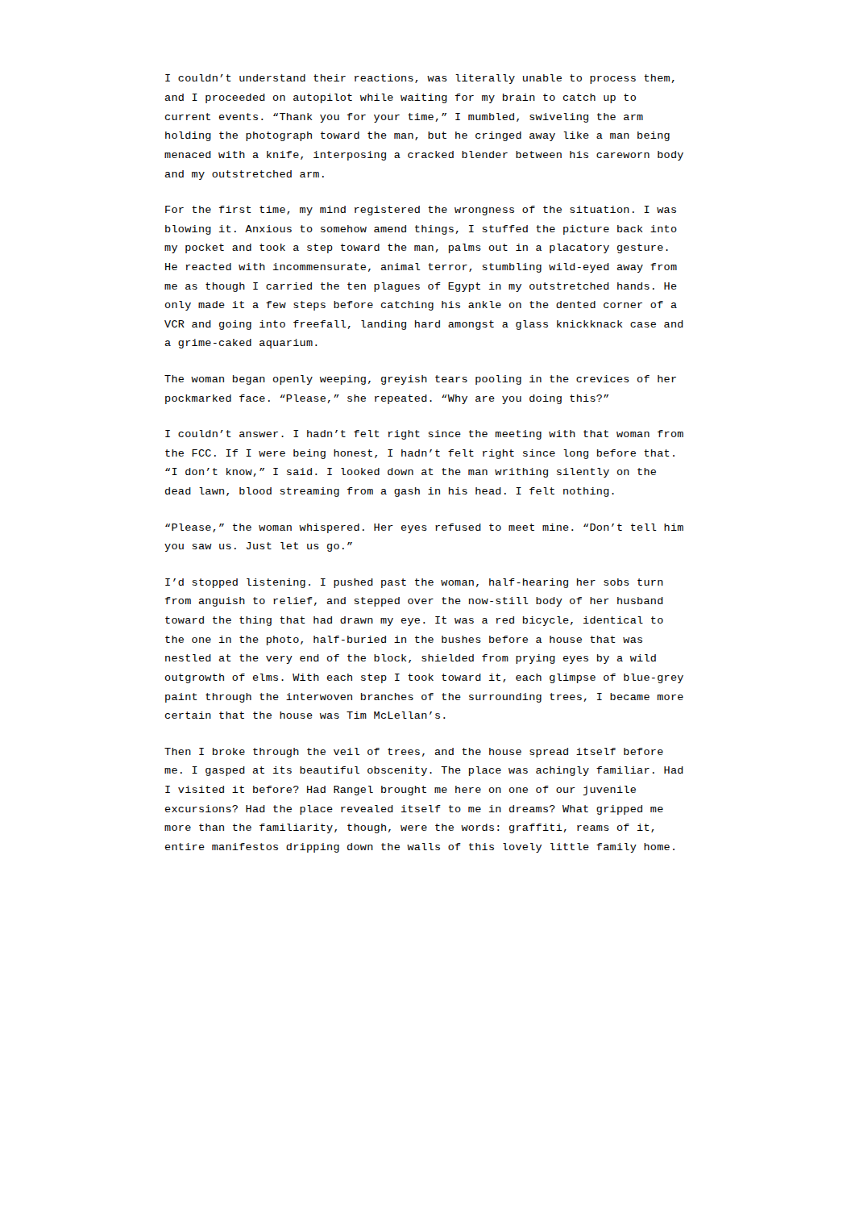I couldn’t understand their reactions, was literally unable to process them, and I proceeded on autopilot while waiting for my brain to catch up to current events. “Thank you for your time,” I mumbled, swiveling the arm holding the photograph toward the man, but he cringed away like a man being menaced with a knife, interposing a cracked blender between his careworn body and my outstretched arm.
For the first time, my mind registered the wrongness of the situation. I was blowing it. Anxious to somehow amend things, I stuffed the picture back into my pocket and took a step toward the man, palms out in a placatory gesture. He reacted with incommensurate, animal terror, stumbling wild-eyed away from me as though I carried the ten plagues of Egypt in my outstretched hands. He only made it a few steps before catching his ankle on the dented corner of a VCR and going into freefall, landing hard amongst a glass knickknack case and a grime-caked aquarium.
The woman began openly weeping, greyish tears pooling in the crevices of her pockmarked face. “Please,” she repeated. “Why are you doing this?”
I couldn’t answer. I hadn’t felt right since the meeting with that woman from the FCC. If I were being honest, I hadn’t felt right since long before that. “I don’t know,” I said. I looked down at the man writhing silently on the dead lawn, blood streaming from a gash in his head. I felt nothing.
“Please,” the woman whispered. Her eyes refused to meet mine. “Don’t tell him you saw us. Just let us go.”
I’d stopped listening. I pushed past the woman, half-hearing her sobs turn from anguish to relief, and stepped over the now-still body of her husband toward the thing that had drawn my eye. It was a red bicycle, identical to the one in the photo, half-buried in the bushes before a house that was nestled at the very end of the block, shielded from prying eyes by a wild outgrowth of elms. With each step I took toward it, each glimpse of blue-grey paint through the interwoven branches of the surrounding trees, I became more certain that the house was Tim McLellan’s.
Then I broke through the veil of trees, and the house spread itself before me. I gasped at its beautiful obscenity. The place was achingly familiar. Had I visited it before? Had Rangel brought me here on one of our juvenile excursions? Had the place revealed itself to me in dreams? What gripped me more than the familiarity, though, were the words: graffiti, reams of it, entire manifestos dripping down the walls of this lovely little family home.